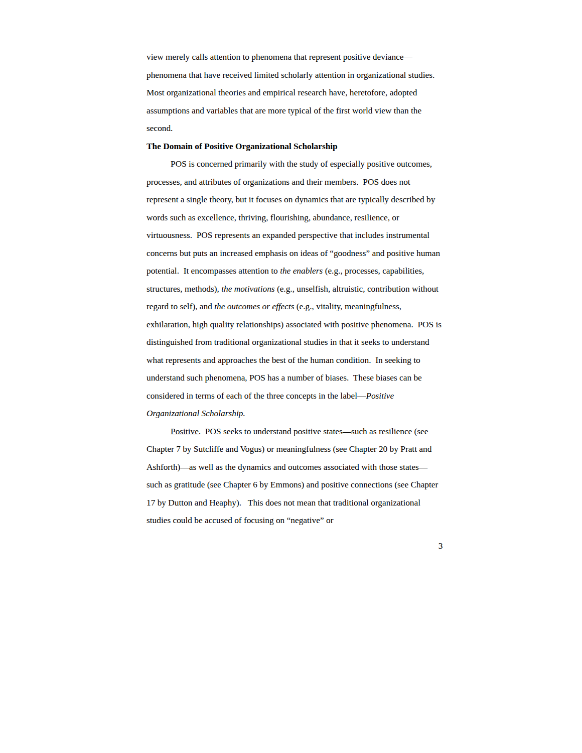view merely calls attention to phenomena that represent positive deviance—phenomena that have received limited scholarly attention in organizational studies. Most organizational theories and empirical research have, heretofore, adopted assumptions and variables that are more typical of the first world view than the second.
The Domain of Positive Organizational Scholarship
POS is concerned primarily with the study of especially positive outcomes, processes, and attributes of organizations and their members. POS does not represent a single theory, but it focuses on dynamics that are typically described by words such as excellence, thriving, flourishing, abundance, resilience, or virtuousness. POS represents an expanded perspective that includes instrumental concerns but puts an increased emphasis on ideas of “goodness” and positive human potential. It encompasses attention to the enablers (e.g., processes, capabilities, structures, methods), the motivations (e.g., unselfish, altruistic, contribution without regard to self), and the outcomes or effects (e.g., vitality, meaningfulness, exhilaration, high quality relationships) associated with positive phenomena. POS is distinguished from traditional organizational studies in that it seeks to understand what represents and approaches the best of the human condition. In seeking to understand such phenomena, POS has a number of biases. These biases can be considered in terms of each of the three concepts in the label—Positive Organizational Scholarship.
Positive. POS seeks to understand positive states—such as resilience (see Chapter 7 by Sutcliffe and Vogus) or meaningfulness (see Chapter 20 by Pratt and Ashforth)—as well as the dynamics and outcomes associated with those states—such as gratitude (see Chapter 6 by Emmons) and positive connections (see Chapter 17 by Dutton and Heaphy). This does not mean that traditional organizational studies could be accused of focusing on “negative” or
3